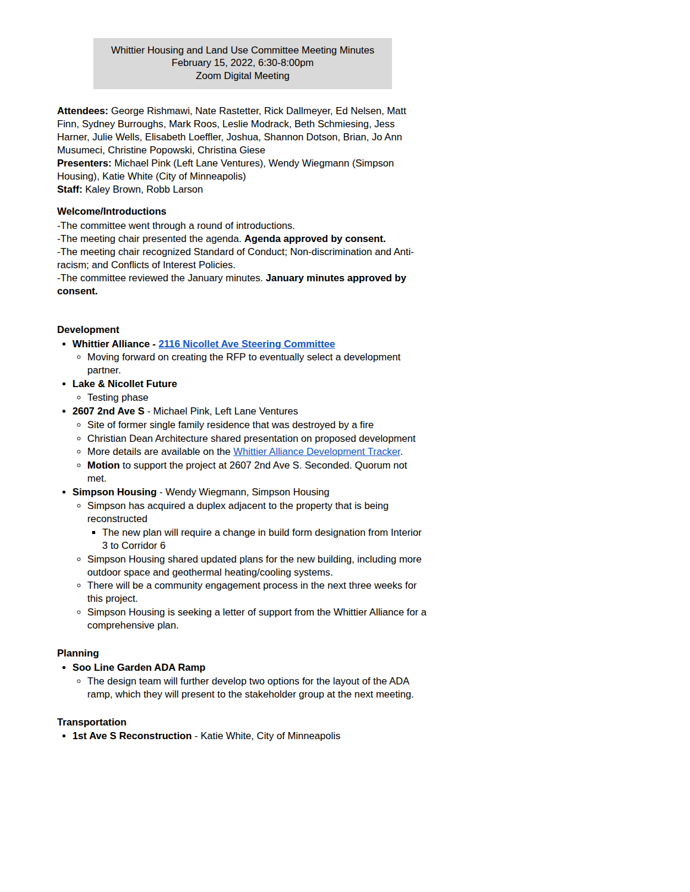Whittier Housing and Land Use Committee Meeting Minutes
February 15, 2022, 6:30-8:00pm
Zoom Digital Meeting
Attendees: George Rishmawi, Nate Rastetter, Rick Dallmeyer, Ed Nelsen, Matt Finn, Sydney Burroughs, Mark Roos, Leslie Modrack, Beth Schmiesing, Jess Harner, Julie Wells, Elisabeth Loeffler, Joshua, Shannon Dotson, Brian, Jo Ann Musumeci, Christine Popowski, Christina Giese
Presenters: Michael Pink (Left Lane Ventures), Wendy Wiegmann (Simpson Housing), Katie White (City of Minneapolis)
Staff: Kaley Brown, Robb Larson
Welcome/Introductions
-The committee went through a round of introductions.
-The meeting chair presented the agenda. Agenda approved by consent.
-The meeting chair recognized Standard of Conduct; Non-discrimination and Anti-racism; and Conflicts of Interest Policies.
-The committee reviewed the January minutes. January minutes approved by consent.
Development
Whittier Alliance - 2116 Nicollet Ave Steering Committee
Moving forward on creating the RFP to eventually select a development partner.
Lake & Nicollet Future
Testing phase
2607 2nd Ave S - Michael Pink, Left Lane Ventures
Site of former single family residence that was destroyed by a fire
Christian Dean Architecture shared presentation on proposed development
More details are available on the Whittier Alliance Development Tracker.
Motion to support the project at 2607 2nd Ave S. Seconded. Quorum not met.
Simpson Housing - Wendy Wiegmann, Simpson Housing
Simpson has acquired a duplex adjacent to the property that is being reconstructed
The new plan will require a change in build form designation from Interior 3 to Corridor 6
Simpson Housing shared updated plans for the new building, including more outdoor space and geothermal heating/cooling systems.
There will be a community engagement process in the next three weeks for this project.
Simpson Housing is seeking a letter of support from the Whittier Alliance for a comprehensive plan.
Planning
Soo Line Garden ADA Ramp
The design team will further develop two options for the layout of the ADA ramp, which they will present to the stakeholder group at the next meeting.
Transportation
1st Ave S Reconstruction - Katie White, City of Minneapolis